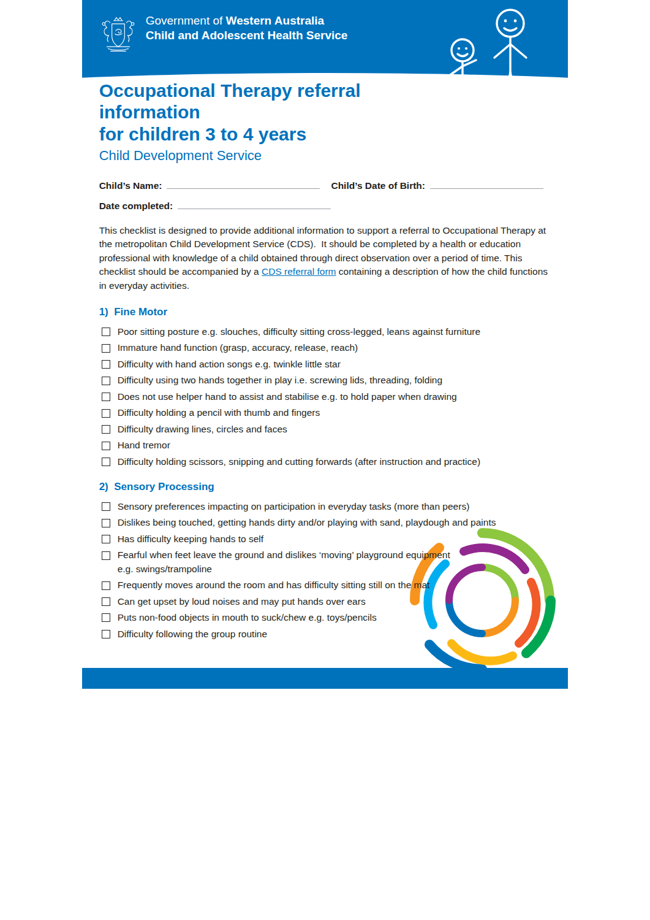Government of Western Australia
Child and Adolescent Health Service
Occupational Therapy referral information
for children 3 to 4 years
Child Development Service
Child’s Name:
Child’s Date of Birth:
Date completed:
This checklist is designed to provide additional information to support a referral to Occupational Therapy at the metropolitan Child Development Service (CDS). It should be completed by a health or education professional with knowledge of a child obtained through direct observation over a period of time. This checklist should be accompanied by a CDS referral form containing a description of how the child functions in everyday activities.
1) Fine Motor
Poor sitting posture e.g. slouches, difficulty sitting cross-legged, leans against furniture
Immature hand function (grasp, accuracy, release, reach)
Difficulty with hand action songs e.g. twinkle little star
Difficulty using two hands together in play i.e. screwing lids, threading, folding
Does not use helper hand to assist and stabilise e.g. to hold paper when drawing
Difficulty holding a pencil with thumb and fingers
Difficulty drawing lines, circles and faces
Hand tremor
Difficulty holding scissors, snipping and cutting forwards (after instruction and practice)
2) Sensory Processing
Sensory preferences impacting on participation in everyday tasks (more than peers)
Dislikes being touched, getting hands dirty and/or playing with sand, playdough and paints
Has difficulty keeping hands to self
Fearful when feet leave the ground and dislikes ‘moving’ playground equipmente.g. swings/trampoline
Frequently moves around the room and has difficulty sitting still on the mat
Can get upset by loud noises and may put hands over ears
Puts non-food objects in mouth to suck/chew e.g. toys/pencils
Difficulty following the group routine